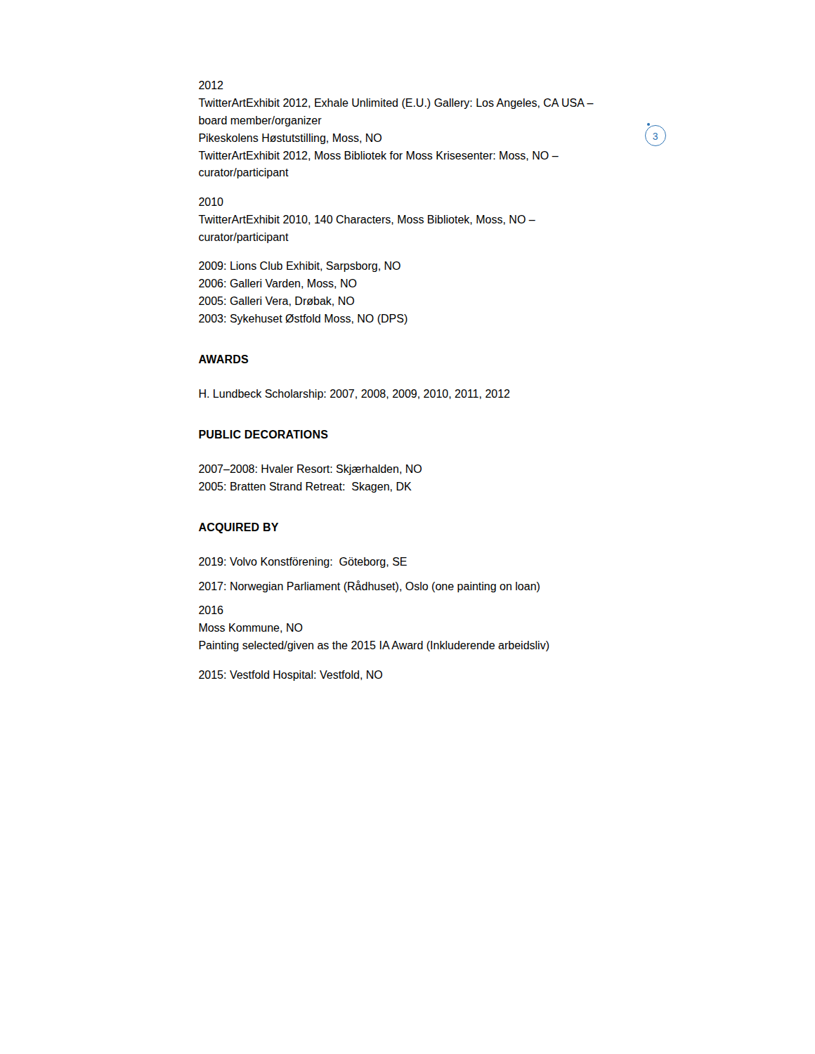3
2012
TwitterArtExhibit 2012, Exhale Unlimited (E.U.) Gallery: Los Angeles, CA USA – board member/organizer
Pikeskolens Høstutstilling, Moss, NO
TwitterArtExhibit 2012, Moss Bibliotek for Moss Krisesenter: Moss, NO – curator/participant
2010
TwitterArtExhibit 2010, 140 Characters, Moss Bibliotek, Moss, NO – curator/participant
2009: Lions Club Exhibit, Sarpsborg, NO
2006: Galleri Varden, Moss, NO
2005: Galleri Vera, Drøbak, NO
2003: Sykehuset Østfold Moss, NO (DPS)
AWARDS
H. Lundbeck Scholarship: 2007, 2008, 2009, 2010, 2011, 2012
PUBLIC DECORATIONS
2007–2008: Hvaler Resort: Skjærhalden, NO
2005: Bratten Strand Retreat: Skagen, DK
ACQUIRED BY
2019: Volvo Konstförening: Göteborg, SE
2017: Norwegian Parliament (Rådhuset), Oslo (one painting on loan)
2016
Moss Kommune, NO
Painting selected/given as the 2015 IA Award (Inkluderende arbeidsliv)
2015: Vestfold Hospital: Vestfold, NO